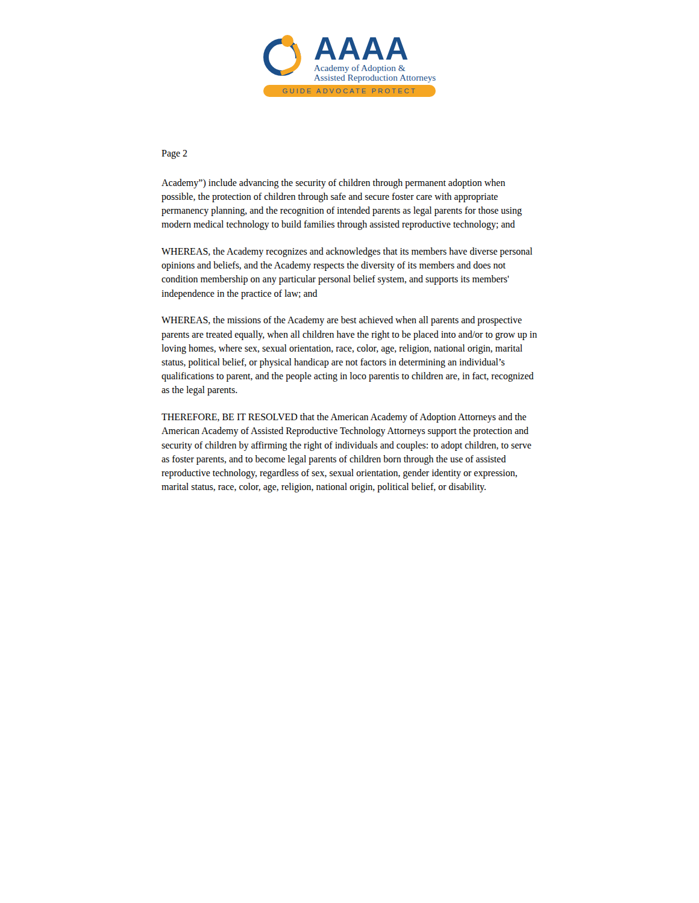AAAA Academy of Adoption & Assisted Reproduction Attorneys
GUIDE ADVOCATE PROTECT
Page 2
Academy”) include advancing the security of children through permanent adoption when possible, the protection of children through safe and secure foster care with appropriate permanency planning, and the recognition of intended parents as legal parents for those using modern medical technology to build families through assisted reproductive technology; and
WHEREAS, the Academy recognizes and acknowledges that its members have diverse personal opinions and beliefs, and the Academy respects the diversity of its members and does not condition membership on any particular personal belief system, and supports its members' independence in the practice of law; and
WHEREAS, the missions of the Academy are best achieved when all parents and prospective parents are treated equally, when all children have the right to be placed into and/or to grow up in loving homes, where sex, sexual orientation, race, color, age, religion, national origin, marital status, political belief, or physical handicap are not factors in determining an individual’s qualifications to parent, and the people acting in loco parentis to children are, in fact, recognized as the legal parents.
THEREFORE, BE IT RESOLVED that the American Academy of Adoption Attorneys and the American Academy of Assisted Reproductive Technology Attorneys support the protection and security of children by affirming the right of individuals and couples: to adopt children, to serve as foster parents, and to become legal parents of children born through the use of assisted reproductive technology, regardless of sex, sexual orientation, gender identity or expression, marital status, race, color, age, religion, national origin, political belief, or disability.